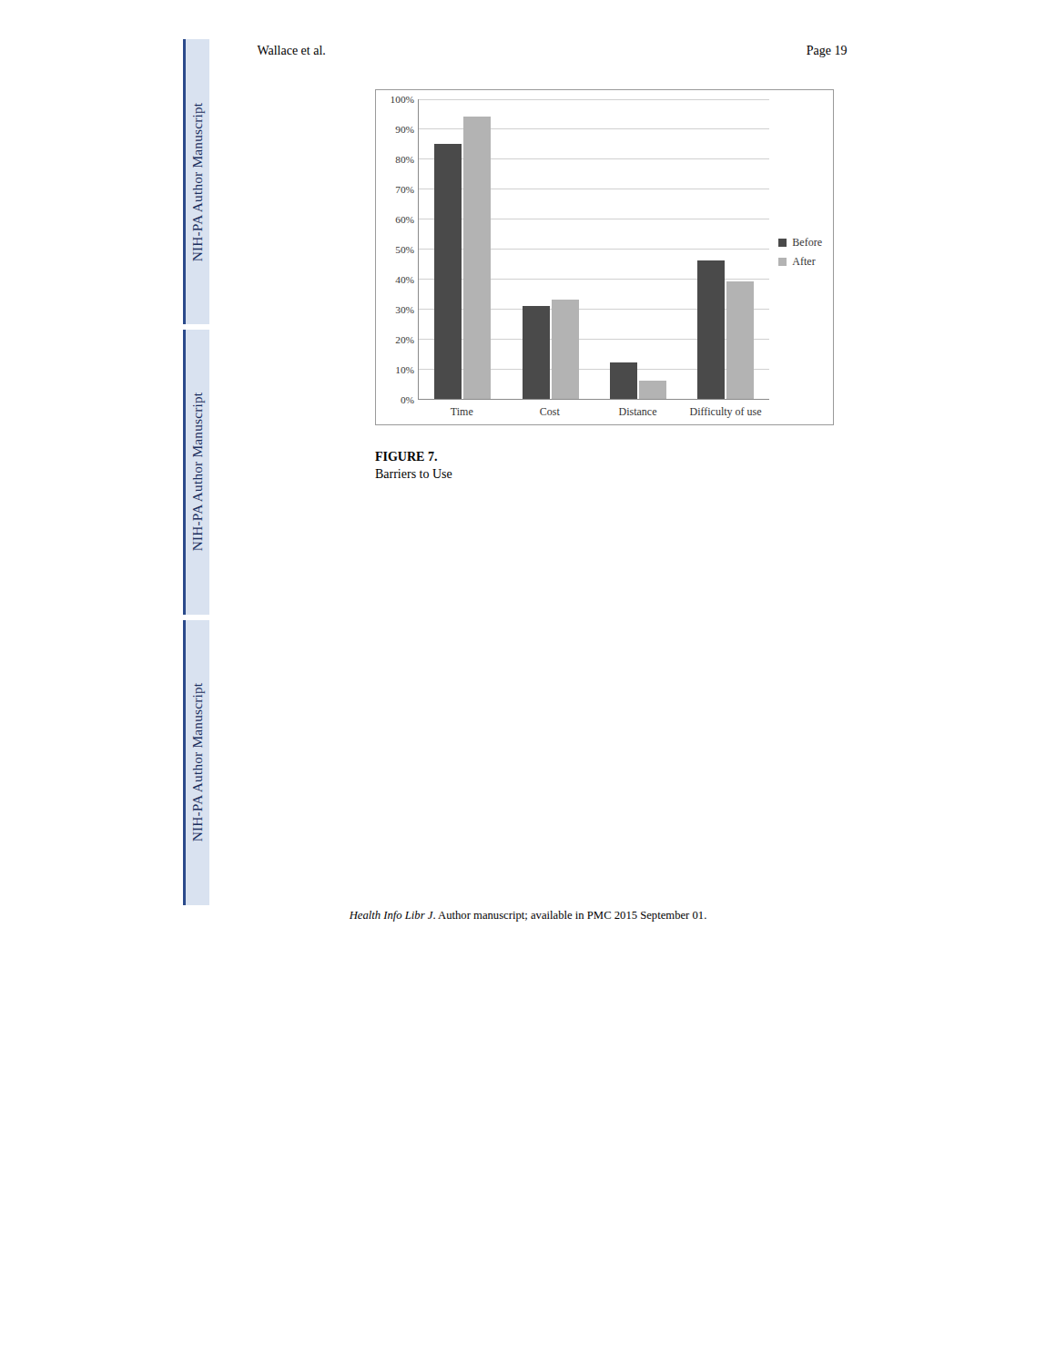NIH-PA Author Manuscript
NIH-PA Author Manuscript
NIH-PA Author Manuscript
Wallace et al.
Page 19
100%
90%
80%
70%
60%
50%
40%
30%
20%
10%
0%
Time
Cost
Distance
Difficulty of use
Before
After
FIGURE 7.
Barriers to Use
Health Info Libr J. Author manuscript; available in PMC 2015 September 01.